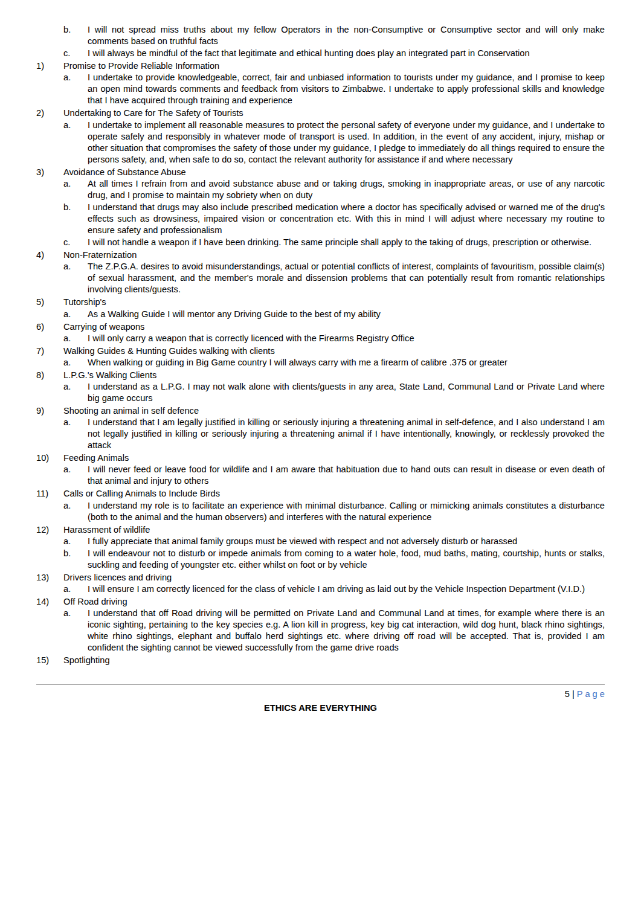I will not spread miss truths about my fellow Operators in the non-Consumptive or Consumptive sector and will only make comments based on truthful facts
I will always be mindful of the fact that legitimate and ethical hunting does play an integrated part in Conservation
Promise to Provide Reliable Information
I undertake to provide knowledgeable, correct, fair and unbiased information to tourists under my guidance, and I promise to keep an open mind towards comments and feedback from visitors to Zimbabwe. I undertake to apply professional skills and knowledge that I have acquired through training and experience
Undertaking to Care for The Safety of Tourists
I undertake to implement all reasonable measures to protect the personal safety of everyone under my guidance, and I undertake to operate safely and responsibly in whatever mode of transport is used. In addition, in the event of any accident, injury, mishap or other situation that compromises the safety of those under my guidance, I pledge to immediately do all things required to ensure the persons safety, and, when safe to do so, contact the relevant authority for assistance if and where necessary
Avoidance of Substance Abuse
At all times I refrain from and avoid substance abuse and or taking drugs, smoking in inappropriate areas, or use of any narcotic drug, and I promise to maintain my sobriety when on duty
I understand that drugs may also include prescribed medication where a doctor has specifically advised or warned me of the drug's effects such as drowsiness, impaired vision or concentration etc. With this in mind I will adjust where necessary my routine to ensure safety and professionalism
I will not handle a weapon if I have been drinking. The same principle shall apply to the taking of drugs, prescription or otherwise.
Non-Fraternization
The Z.P.G.A. desires to avoid misunderstandings, actual or potential conflicts of interest, complaints of favouritism, possible claim(s) of sexual harassment, and the member's morale and dissension problems that can potentially result from romantic relationships involving clients/guests.
Tutorship's
As a Walking Guide I will mentor any Driving Guide to the best of my ability
Carrying of weapons
I will only carry a weapon that is correctly licenced with the Firearms Registry Office
Walking Guides & Hunting Guides walking with clients
When walking or guiding in Big Game country I will always carry with me a firearm of calibre .375 or greater
L.P.G.'s Walking Clients
I understand as a L.P.G. I may not walk alone with clients/guests in any area, State Land, Communal Land or Private Land where big game occurs
Shooting an animal in self defence
I understand that I am legally justified in killing or seriously injuring a threatening animal in self-defence, and I also understand I am not legally justified in killing or seriously injuring a threatening animal if I have intentionally, knowingly, or recklessly provoked the attack
Feeding Animals
I will never feed or leave food for wildlife and I am aware that habituation due to hand outs can result in disease or even death of that animal and injury to others
Calls or Calling Animals to Include Birds
I understand my role is to facilitate an experience with minimal disturbance. Calling or mimicking animals constitutes a disturbance (both to the animal and the human observers) and interferes with the natural experience
Harassment of wildlife
I fully appreciate that animal family groups must be viewed with respect and not adversely disturb or harassed
I will endeavour not to disturb or impede animals from coming to a water hole, food, mud baths, mating, courtship, hunts or stalks, suckling and feeding of youngster etc. either whilst on foot or by vehicle
Drivers licences and driving
I will ensure I am correctly licenced for the class of vehicle I am driving as laid out by the Vehicle Inspection Department (V.I.D.)
Off Road driving
I understand that off Road driving will be permitted on Private Land and Communal Land at times, for example where there is an iconic sighting, pertaining to the key species e.g. A lion kill in progress, key big cat interaction, wild dog hunt, black rhino sightings, white rhino sightings, elephant and buffalo herd sightings etc. where driving off road will be accepted. That is, provided I am confident the sighting cannot be viewed successfully from the game drive roads
Spotlighting
5 | P a g e
ETHICS ARE EVERYTHING